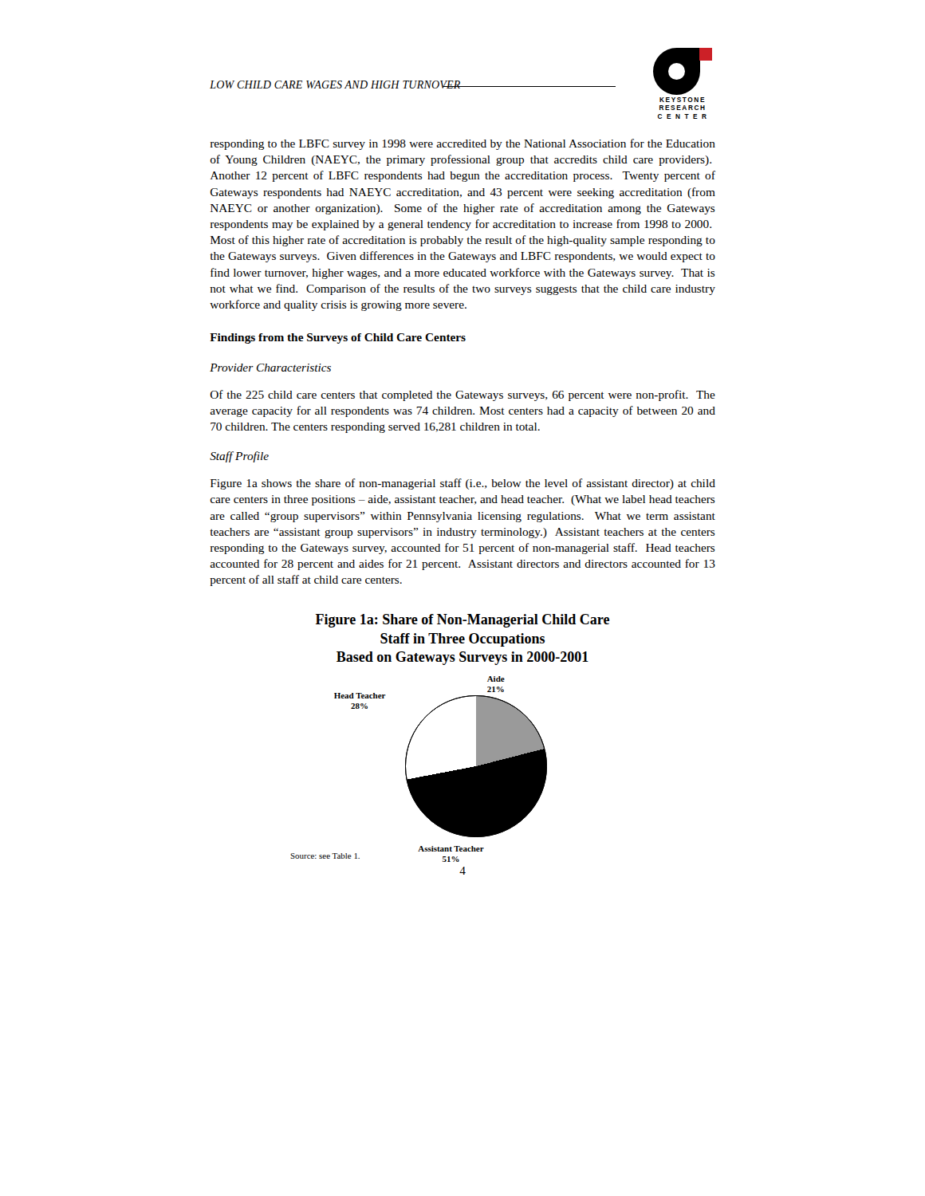LOW CHILD CARE WAGES AND HIGH TURNOVER
Keystone
Research
C E N T E R
responding to the LBFC survey in 1998 were accredited by the National Association for the Education of Young Children (NAEYC, the primary professional group that accredits child care providers). Another 12 percent of LBFC respondents had begun the accreditation process. Twenty percent of Gateways respondents had NAEYC accreditation, and 43 percent were seeking accreditation (from NAEYC or another organization). Some of the higher rate of accreditation among the Gateways respondents may be explained by a general tendency for accreditation to increase from 1998 to 2000. Most of this higher rate of accreditation is probably the result of the high-quality sample responding to the Gateways surveys. Given differences in the Gateways and LBFC respondents, we would expect to find lower turnover, higher wages, and a more educated workforce with the Gateways survey. That is not what we find. Comparison of the results of the two surveys suggests that the child care industry workforce and quality crisis is growing more severe.
Findings from the Surveys of Child Care Centers
Provider Characteristics
Of the 225 child care centers that completed the Gateways surveys, 66 percent were non-profit. The average capacity for all respondents was 74 children. Most centers had a capacity of between 20 and 70 children. The centers responding served 16,281 children in total.
Staff Profile
Figure 1a shows the share of non-managerial staff (i.e., below the level of assistant director) at child care centers in three positions – aide, assistant teacher, and head teacher. (What we label head teachers are called “group supervisors” within Pennsylvania licensing regulations. What we term assistant teachers are “assistant group supervisors” in industry terminology.) Assistant teachers at the centers responding to the Gateways survey, accounted for 51 percent of non-managerial staff. Head teachers accounted for 28 percent and aides for 21 percent. Assistant directors and directors accounted for 13 percent of all staff at child care centers.
Figure 1a: Share of Non-Managerial Child Care
Staff in Three Occupations
Based on Gateways Surveys in 2000-2001
Aide
21%
Head Teacher
28%
Assistant Teacher
51%
Source: see Table 1.
4